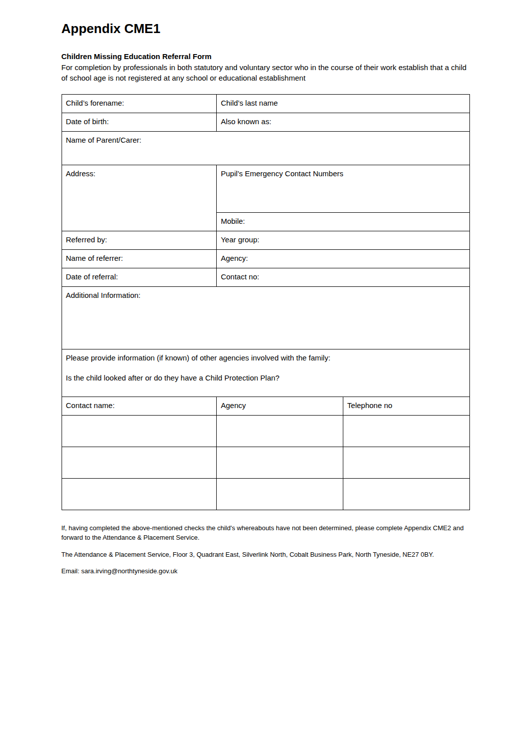Appendix CME1
Children Missing Education Referral Form
For completion by professionals in both statutory and voluntary sector who in the course of their work establish that a child of school age is not registered at any school or educational establishment
| Child’s forename: | Child’s last name |
| Date of birth: | Also known as: |
| Name of Parent/Carer: |
| Address: | Pupil’s Emergency Contact Numbers |
| Mobile: |
| Referred by: | Year group: |
| Name of referrer: | Agency: |
| Date of referral: | Contact no: |
| Additional Information: |
| Please provide information (if known) of other agencies involved with the family: Is the child looked after or do they have a Child Protection Plan? |
| Contact name: | Agency | Telephone no |
If, having completed the above-mentioned checks the child's whereabouts have not been determined, please complete Appendix CME2 and forward to the Attendance & Placement Service.
The Attendance & Placement Service, Floor 3, Quadrant East, Silverlink North, Cobalt Business Park, North Tyneside, NE27 0BY.
Email: sara.irving@northtyneside.gov.uk